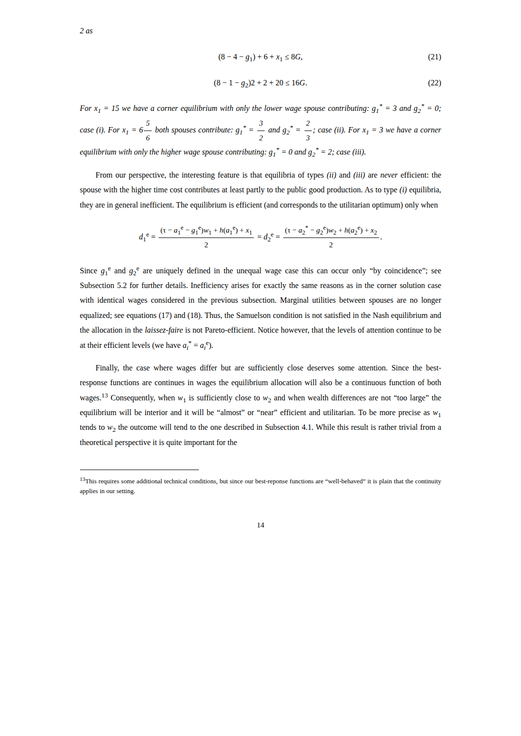2 as
(8 − 4 − g1) + 6 + x1 ≤ 8G, (21)
(8 − 1 − g2)2 + 2 + 20 ≤ 16G. (22)
For x1 = 15 we have a corner equilibrium with only the lower wage spouse contributing: g1* = 3 and g2* = 0; case (i). For x1 = 656 both spouses contribute: g1* = 32 and g2* = 23; case (ii). For x1 = 3 we have a corner equilibrium with only the higher wage spouse contributing: g1* = 0 and g2* = 2; case (iii).
From our perspective, the interesting feature is that equilibria of types (ii) and (iii) are never efficient: the spouse with the higher time cost contributes at least partly to the public good production. As to type (i) equilibria, they are in general inefficient. The equilibrium is efficient (and corresponds to the utilitarian optimum) only when
d1e = (τ − a1e − g1e)w1 + h(a1e) + x12 = d2e = (τ − a2* − g2e)w2 + h(a2e) + x22.
Since g1e and g2e are uniquely defined in the unequal wage case this can occur only “by coincidence”; see Subsection 5.2 for further details. Inefficiency arises for exactly the same reasons as in the corner solution case with identical wages considered in the previous subsection. Marginal utilities between spouses are no longer equalized; see equations (17) and (18). Thus, the Samuelson condition is not satisfied in the Nash equilibrium and the allocation in the laissez-faire is not Pareto-efficient. Notice however, that the levels of attention continue to be at their efficient levels (we have ai* = aie).
Finally, the case where wages differ but are sufficiently close deserves some attention. Since the best-response functions are continues in wages the equilibrium allocation will also be a continuous function of both wages.13 Consequently, when w1 is sufficiently close to w2 and when wealth differences are not “too large” the equilibrium will be interior and it will be “almost” or “near” efficient and utilitarian. To be more precise as w1 tends to w2 the outcome will tend to the one described in Subsection 4.1. While this result is rather trivial from a theoretical perspective it is quite important for the
13This requires some additional technical conditions, but since our best-reponse functions are “well-behaved” it is plain that the continuity applies in our setting.
14